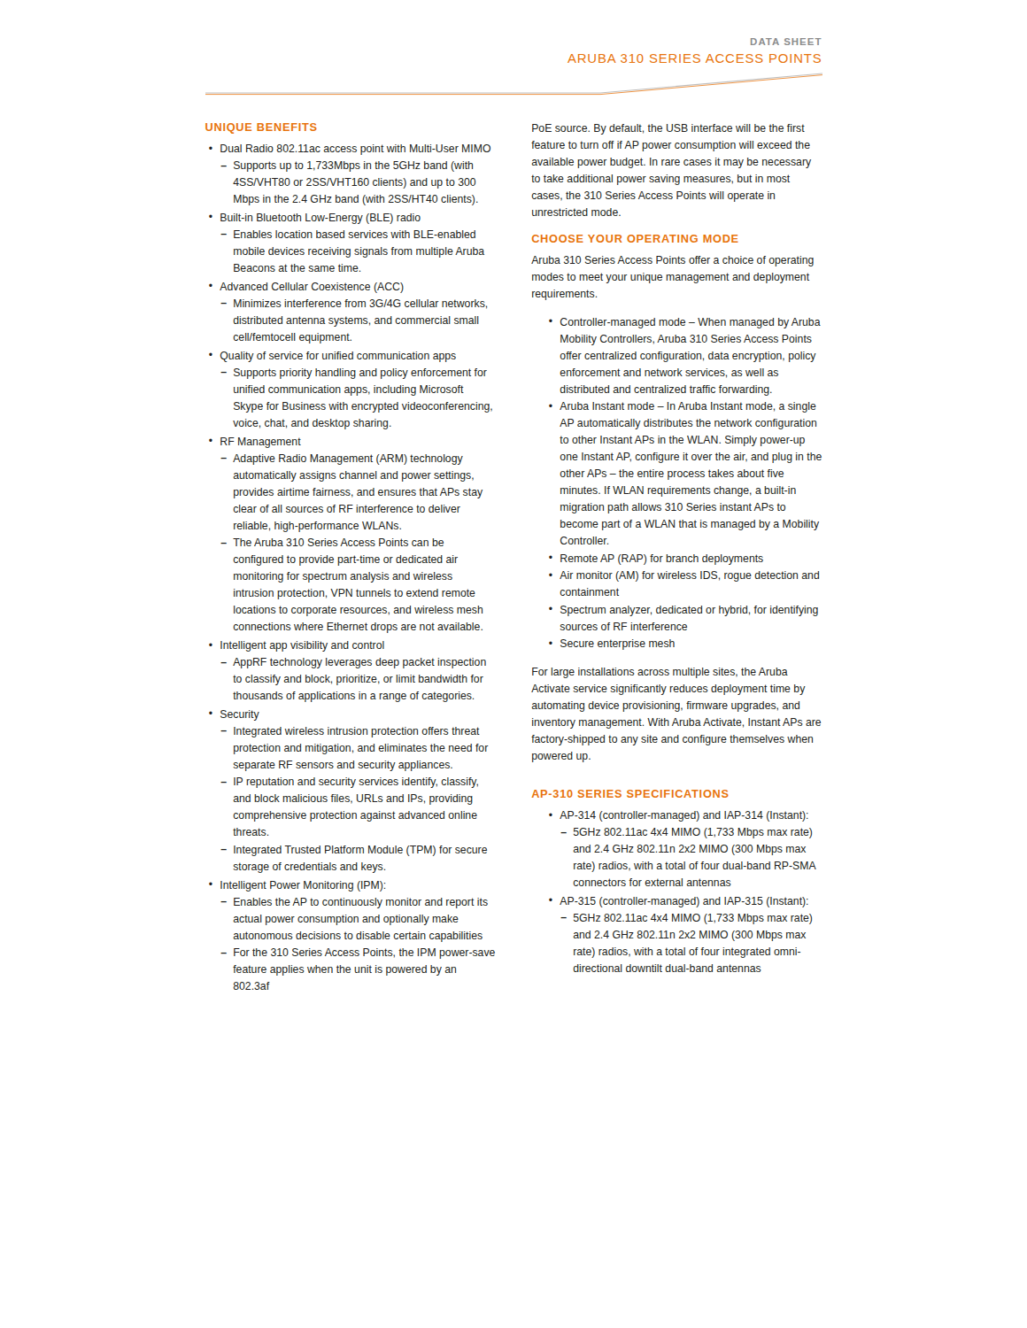Data Sheet
Aruba 310 Series Access Points
Unique Benefits
Dual Radio 802.11ac access point with Multi-User MIMO
Supports up to 1,733Mbps in the 5GHz band (with 4SS/VHT80 or 2SS/VHT160 clients) and up to 300 Mbps in the 2.4 GHz band (with 2SS/HT40 clients).
Built-in Bluetooth Low-Energy (BLE) radio
Enables location based services with BLE-enabled mobile devices receiving signals from multiple Aruba Beacons at the same time.
Advanced Cellular Coexistence (ACC)
Minimizes interference from 3G/4G cellular networks, distributed antenna systems, and commercial small cell/femtocell equipment.
Quality of service for unified communication apps
Supports priority handling and policy enforcement for unified communication apps, including Microsoft Skype for Business with encrypted videoconferencing, voice, chat, and desktop sharing.
RF Management
Adaptive Radio Management (ARM) technology automatically assigns channel and power settings, provides airtime fairness, and ensures that APs stay clear of all sources of RF interference to deliver reliable, high-performance WLANs.
The Aruba 310 Series Access Points can be configured to provide part-time or dedicated air monitoring for spectrum analysis and wireless intrusion protection, VPN tunnels to extend remote locations to corporate resources, and wireless mesh connections where Ethernet drops are not available.
Intelligent app visibility and control
AppRF technology leverages deep packet inspection to classify and block, prioritize, or limit bandwidth for thousands of applications in a range of categories.
Security
Integrated wireless intrusion protection offers threat protection and mitigation, and eliminates the need for separate RF sensors and security appliances.
IP reputation and security services identify, classify, and block malicious files, URLs and IPs, providing comprehensive protection against advanced online threats.
Integrated Trusted Platform Module (TPM) for secure storage of credentials and keys.
Intelligent Power Monitoring (IPM):
Enables the AP to continuously monitor and report its actual power consumption and optionally make autonomous decisions to disable certain capabilities
For the 310 Series Access Points, the IPM power-save feature applies when the unit is powered by an 802.3af
PoE source. By default, the USB interface will be the first feature to turn off if AP power consumption will exceed the available power budget. In rare cases it may be necessary to take additional power saving measures, but in most cases, the 310 Series Access Points will operate in unrestricted mode.
Choose Your Operating Mode
Aruba 310 Series Access Points offer a choice of operating modes to meet your unique management and deployment requirements.
Controller-managed mode – When managed by Aruba Mobility Controllers, Aruba 310 Series Access Points offer centralized configuration, data encryption, policy enforcement and network services, as well as distributed and centralized traffic forwarding.
Aruba Instant mode – In Aruba Instant mode, a single AP automatically distributes the network configuration to other Instant APs in the WLAN. Simply power-up one Instant AP, configure it over the air, and plug in the other APs – the entire process takes about five minutes. If WLAN requirements change, a built-in migration path allows 310 Series instant APs to become part of a WLAN that is managed by a Mobility Controller.
Remote AP (RAP) for branch deployments
Air monitor (AM) for wireless IDS, rogue detection and containment
Spectrum analyzer, dedicated or hybrid, for identifying sources of RF interference
Secure enterprise mesh
For large installations across multiple sites, the Aruba Activate service significantly reduces deployment time by automating device provisioning, firmware upgrades, and inventory management. With Aruba Activate, Instant APs are factory-shipped to any site and configure themselves when powered up.
AP-310 Series Specifications
AP-314 (controller-managed) and IAP-314 (Instant):
5GHz 802.11ac 4x4 MIMO (1,733 Mbps max rate) and 2.4 GHz 802.11n 2x2 MIMO (300 Mbps max rate) radios, with a total of four dual-band RP-SMA connectors for external antennas
AP-315 (controller-managed) and IAP-315 (Instant):
5GHz 802.11ac 4x4 MIMO (1,733 Mbps max rate) and 2.4 GHz 802.11n 2x2 MIMO (300 Mbps max rate) radios, with a total of four integrated omni-directional downtilt dual-band antennas